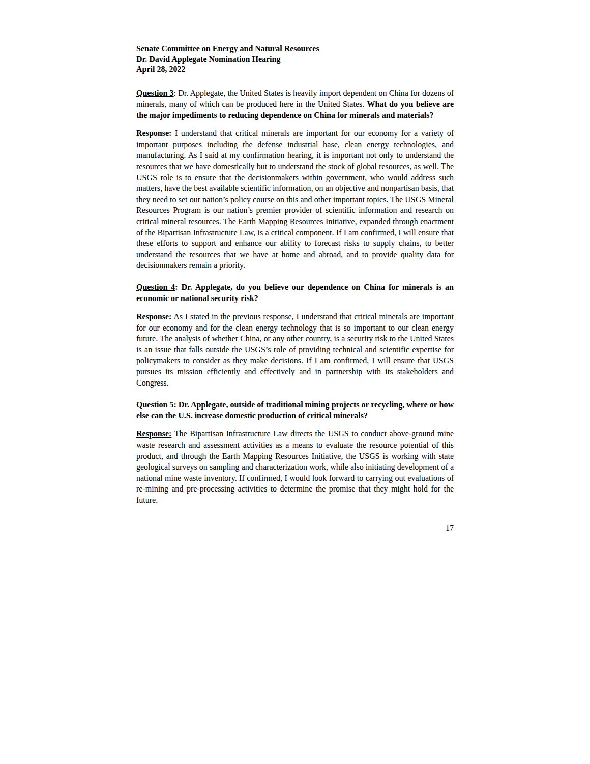Senate Committee on Energy and Natural Resources
Dr. David Applegate Nomination Hearing
April 28, 2022
Question 3: Dr. Applegate, the United States is heavily import dependent on China for dozens of minerals, many of which can be produced here in the United States. What do you believe are the major impediments to reducing dependence on China for minerals and materials?
Response: I understand that critical minerals are important for our economy for a variety of important purposes including the defense industrial base, clean energy technologies, and manufacturing. As I said at my confirmation hearing, it is important not only to understand the resources that we have domestically but to understand the stock of global resources, as well. The USGS role is to ensure that the decisionmakers within government, who would address such matters, have the best available scientific information, on an objective and nonpartisan basis, that they need to set our nation’s policy course on this and other important topics. The USGS Mineral Resources Program is our nation’s premier provider of scientific information and research on critical mineral resources. The Earth Mapping Resources Initiative, expanded through enactment of the Bipartisan Infrastructure Law, is a critical component. If I am confirmed, I will ensure that these efforts to support and enhance our ability to forecast risks to supply chains, to better understand the resources that we have at home and abroad, and to provide quality data for decisionmakers remain a priority.
Question 4: Dr. Applegate, do you believe our dependence on China for minerals is an economic or national security risk?
Response: As I stated in the previous response, I understand that critical minerals are important for our economy and for the clean energy technology that is so important to our clean energy future. The analysis of whether China, or any other country, is a security risk to the United States is an issue that falls outside the USGS’s role of providing technical and scientific expertise for policymakers to consider as they make decisions. If I am confirmed, I will ensure that USGS pursues its mission efficiently and effectively and in partnership with its stakeholders and Congress.
Question 5: Dr. Applegate, outside of traditional mining projects or recycling, where or how else can the U.S. increase domestic production of critical minerals?
Response: The Bipartisan Infrastructure Law directs the USGS to conduct above-ground mine waste research and assessment activities as a means to evaluate the resource potential of this product, and through the Earth Mapping Resources Initiative, the USGS is working with state geological surveys on sampling and characterization work, while also initiating development of a national mine waste inventory. If confirmed, I would look forward to carrying out evaluations of re-mining and pre-processing activities to determine the promise that they might hold for the future.
17